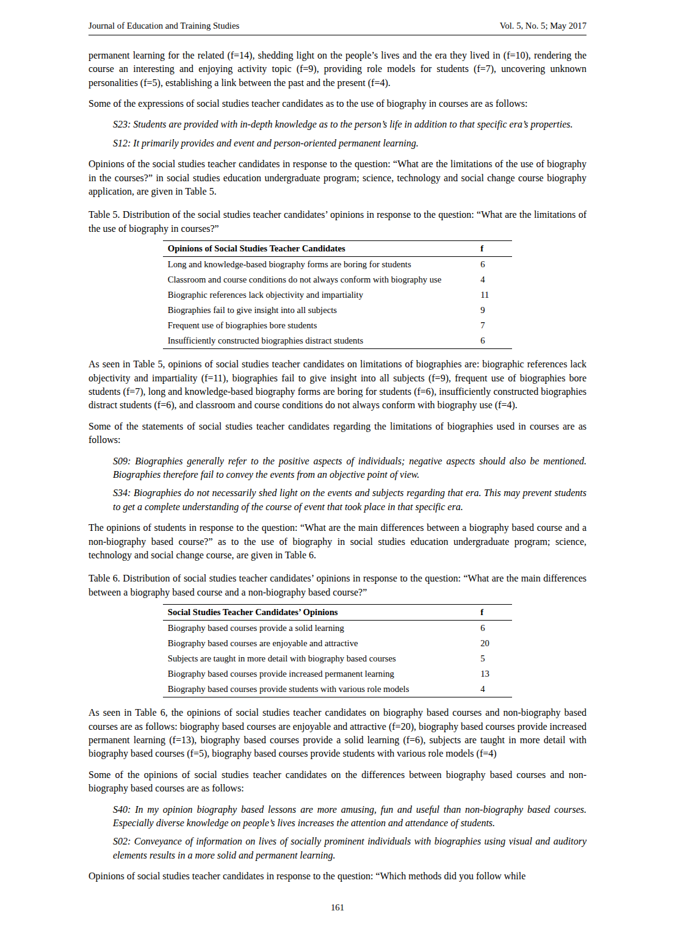Journal of Education and Training Studies
Vol. 5, No. 5; May 2017
permanent learning for the related (f=14), shedding light on the people’s lives and the era they lived in (f=10), rendering the course an interesting and enjoying activity topic (f=9), providing role models for students (f=7), uncovering unknown personalities (f=5), establishing a link between the past and the present (f=4).
Some of the expressions of social studies teacher candidates as to the use of biography in courses are as follows:
S23: Students are provided with in-depth knowledge as to the person’s life in addition to that specific era’s properties.
S12: It primarily provides and event and person-oriented permanent learning.
Opinions of the social studies teacher candidates in response to the question: “What are the limitations of the use of biography in the courses?” in social studies education undergraduate program; science, technology and social change course biography application, are given in Table 5.
Table 5. Distribution of the social studies teacher candidates’ opinions in response to the question: “What are the limitations of the use of biography in courses?”
| Opinions of Social Studies Teacher Candidates | f |
| --- | --- |
| Long and knowledge-based biography forms are boring for students | 6 |
| Classroom and course conditions do not always conform with biography use | 4 |
| Biographic references lack objectivity and impartiality | 11 |
| Biographies fail to give insight into all subjects | 9 |
| Frequent use of biographies bore students | 7 |
| Insufficiently constructed biographies distract students | 6 |
As seen in Table 5, opinions of social studies teacher candidates on limitations of biographies are: biographic references lack objectivity and impartiality (f=11), biographies fail to give insight into all subjects (f=9), frequent use of biographies bore students (f=7), long and knowledge-based biography forms are boring for students (f=6), insufficiently constructed biographies distract students (f=6), and classroom and course conditions do not always conform with biography use (f=4).
Some of the statements of social studies teacher candidates regarding the limitations of biographies used in courses are as follows:
S09: Biographies generally refer to the positive aspects of individuals; negative aspects should also be mentioned. Biographies therefore fail to convey the events from an objective point of view.
S34: Biographies do not necessarily shed light on the events and subjects regarding that era. This may prevent students to get a complete understanding of the course of event that took place in that specific era.
The opinions of students in response to the question: “What are the main differences between a biography based course and a non-biography based course?” as to the use of biography in social studies education undergraduate program; science, technology and social change course, are given in Table 6.
Table 6. Distribution of social studies teacher candidates’ opinions in response to the question: “What are the main differences between a biography based course and a non-biography based course?”
| Social Studies Teacher Candidates’ Opinions | f |
| --- | --- |
| Biography based courses provide a solid learning | 6 |
| Biography based courses are enjoyable and attractive | 20 |
| Subjects are taught in more detail with biography based courses | 5 |
| Biography based courses provide increased permanent learning | 13 |
| Biography based courses provide students with various role models | 4 |
As seen in Table 6, the opinions of social studies teacher candidates on biography based courses and non-biography based courses are as follows: biography based courses are enjoyable and attractive (f=20), biography based courses provide increased permanent learning (f=13), biography based courses provide a solid learning (f=6), subjects are taught in more detail with biography based courses (f=5), biography based courses provide students with various role models (f=4)
Some of the opinions of social studies teacher candidates on the differences between biography based courses and non-biography based courses are as follows:
S40: In my opinion biography based lessons are more amusing, fun and useful than non-biography based courses. Especially diverse knowledge on people’s lives increases the attention and attendance of students.
S02: Conveyance of information on lives of socially prominent individuals with biographies using visual and auditory elements results in a more solid and permanent learning.
Opinions of social studies teacher candidates in response to the question: “Which methods did you follow while
161